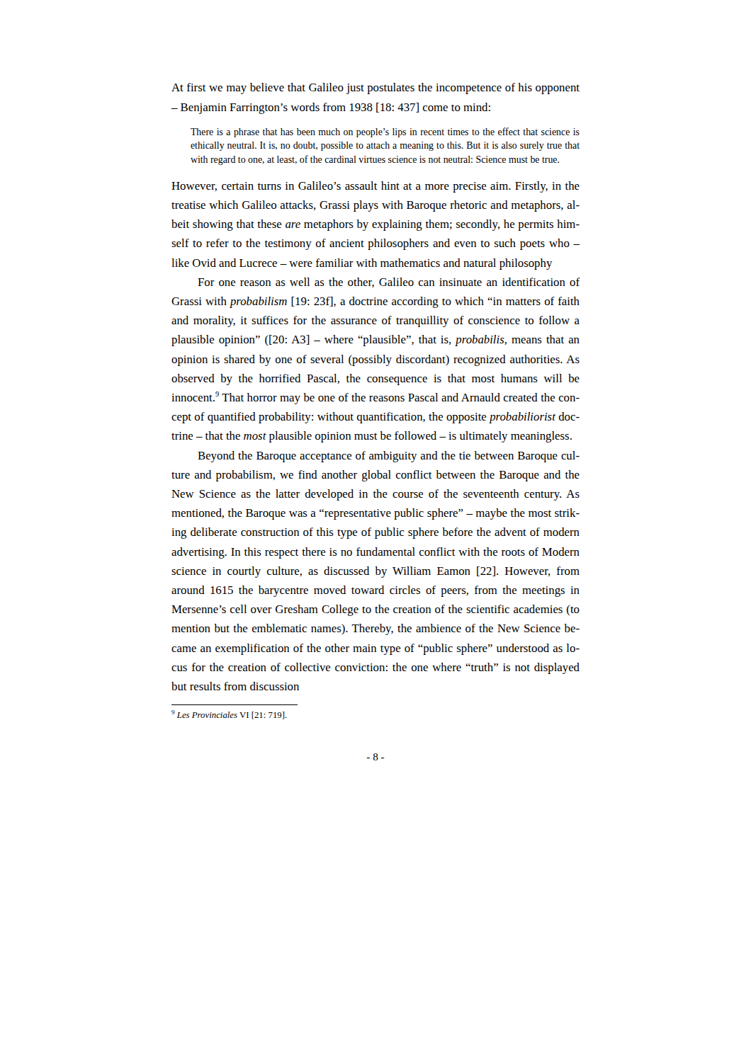At first we may believe that Galileo just postulates the incompetence of his opponent – Benjamin Farrington’s words from 1938 [18: 437] come to mind:
There is a phrase that has been much on people’s lips in recent times to the effect that science is ethically neutral. It is, no doubt, possible to attach a meaning to this. But it is also surely true that with regard to one, at least, of the cardinal virtues science is not neutral: Science must be true.
However, certain turns in Galileo’s assault hint at a more precise aim. Firstly, in the treatise which Galileo attacks, Grassi plays with Baroque rhetoric and metaphors, albeit showing that these are metaphors by explaining them; secondly, he permits himself to refer to the testimony of ancient philosophers and even to such poets who – like Ovid and Lucrece – were familiar with mathematics and natural philosophy
For one reason as well as the other, Galileo can insinuate an identification of Grassi with probabilism [19: 23f], a doctrine according to which “in matters of faith and morality, it suffices for the assurance of tranquillity of conscience to follow a plausible opinion” ([20: A3] – where “plausible”, that is, probabilis, means that an opinion is shared by one of several (possibly discordant) recognized authorities. As observed by the horrified Pascal, the consequence is that most humans will be innocent.9 That horror may be one of the reasons Pascal and Arnauld created the concept of quantified probability: without quantification, the opposite probabiliorist doctrine – that the most plausible opinion must be followed – is ultimately meaningless.
Beyond the Baroque acceptance of ambiguity and the tie between Baroque culture and probabilism, we find another global conflict between the Baroque and the New Science as the latter developed in the course of the seventeenth century. As mentioned, the Baroque was a “representative public sphere” – maybe the most striking deliberate construction of this type of public sphere before the advent of modern advertising. In this respect there is no fundamental conflict with the roots of Modern science in courtly culture, as discussed by William Eamon [22]. However, from around 1615 the barycentre moved toward circles of peers, from the meetings in Mersenne’s cell over Gresham College to the creation of the scientific academies (to mention but the emblematic names). Thereby, the ambience of the New Science became an exemplification of the other main type of “public sphere” understood as locus for the creation of collective conviction: the one where “truth” is not displayed but results from discussion
9 Les Provinciales VI [21: 719].
- 8 -